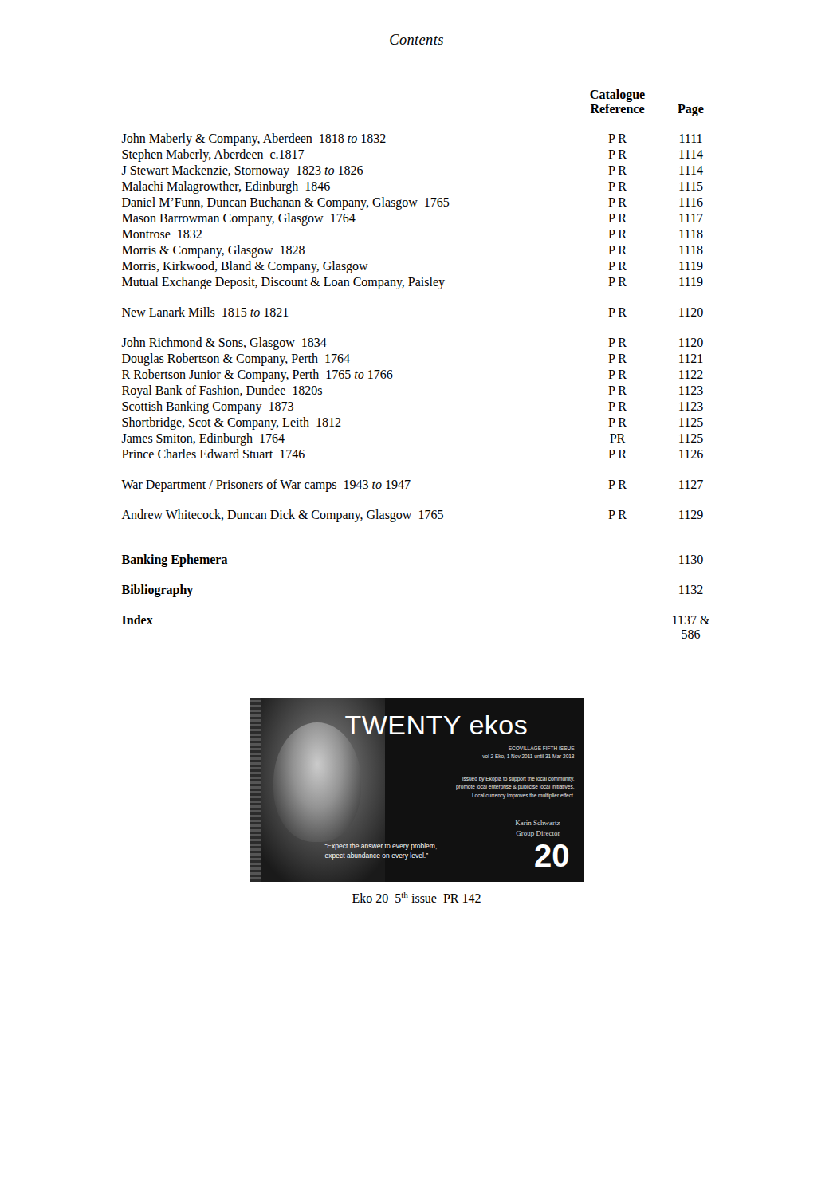Contents
| | Catalogue Reference | Page |
| --- | --- | --- |
| John Maberly & Company, Aberdeen 1818 to 1832 | P R | 1111 |
| Stephen Maberly, Aberdeen c.1817 | P R | 1114 |
| J Stewart Mackenzie, Stornoway 1823 to 1826 | P R | 1114 |
| Malachi Malagrowther, Edinburgh 1846 | P R | 1115 |
| Daniel M’Funn, Duncan Buchanan & Company, Glasgow 1765 | P R | 1116 |
| Mason Barrowman Company, Glasgow 1764 | P R | 1117 |
| Montrose 1832 | P R | 1118 |
| Morris & Company, Glasgow 1828 | P R | 1118 |
| Morris, Kirkwood, Bland & Company, Glasgow | P R | 1119 |
| Mutual Exchange Deposit, Discount & Loan Company, Paisley | P R | 1119 |
| New Lanark Mills 1815 to 1821 | P R | 1120 |
| John Richmond & Sons, Glasgow 1834 | P R | 1120 |
| Douglas Robertson & Company, Perth 1764 | P R | 1121 |
| R Robertson Junior & Company, Perth 1765 to 1766 | P R | 1122 |
| Royal Bank of Fashion, Dundee 1820s | P R | 1123 |
| Scottish Banking Company 1873 | P R | 1123 |
| Shortbridge, Scot & Company, Leith 1812 | P R | 1125 |
| James Smiton, Edinburgh 1764 | PR | 1125 |
| Prince Charles Edward Stuart 1746 | P R | 1126 |
| War Department / Prisoners of War camps 1943 to 1947 | P R | 1127 |
| Andrew Whitecock, Duncan Dick & Company, Glasgow 1765 | P R | 1129 |
| Banking Ephemera | | 1130 |
| Bibliography | | 1132 |
| Index | | 1137 & 586 |
TWENTY Ekos
ECOVILLAGE FIFTH ISSUE
vol 2 Eko, 1 Nov 2011 until 31 Mar 2013
issued by Ekopia to support the local community,
promote local enterprise & publicise local initiatives.
Local currency improves the multiplier effect.
Karin Schwartz
Group Director
“Expect the answer to every problem,
expect abundance on every level.”
20
Eko 20 5th issue PR 142